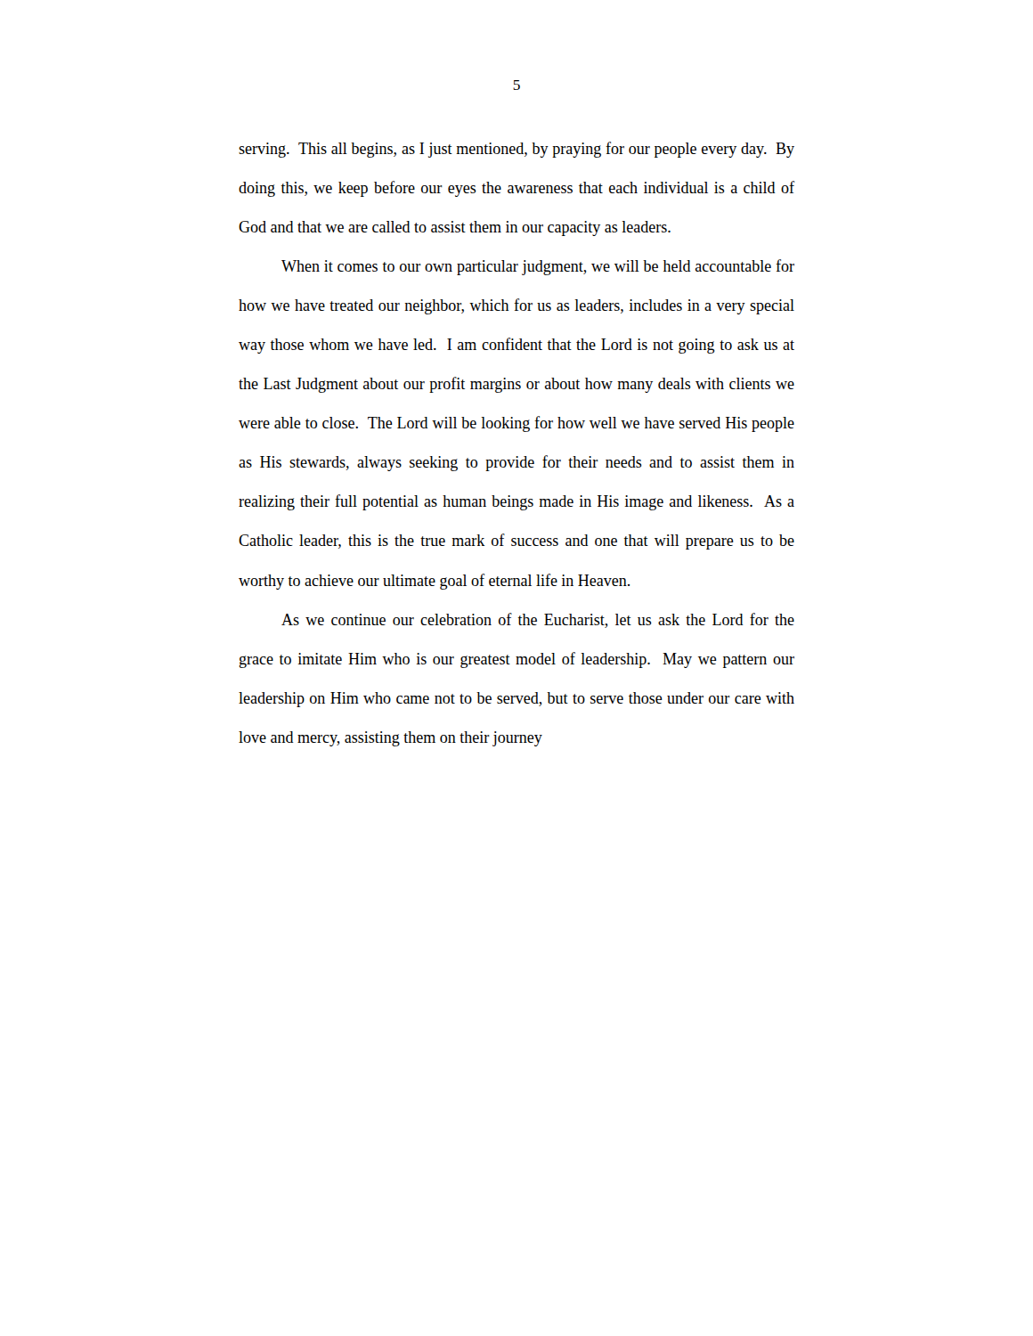5
serving. This all begins, as I just mentioned, by praying for our people every day. By doing this, we keep before our eyes the awareness that each individual is a child of God and that we are called to assist them in our capacity as leaders.
When it comes to our own particular judgment, we will be held accountable for how we have treated our neighbor, which for us as leaders, includes in a very special way those whom we have led. I am confident that the Lord is not going to ask us at the Last Judgment about our profit margins or about how many deals with clients we were able to close. The Lord will be looking for how well we have served His people as His stewards, always seeking to provide for their needs and to assist them in realizing their full potential as human beings made in His image and likeness. As a Catholic leader, this is the true mark of success and one that will prepare us to be worthy to achieve our ultimate goal of eternal life in Heaven.
As we continue our celebration of the Eucharist, let us ask the Lord for the grace to imitate Him who is our greatest model of leadership. May we pattern our leadership on Him who came not to be served, but to serve those under our care with love and mercy, assisting them on their journey